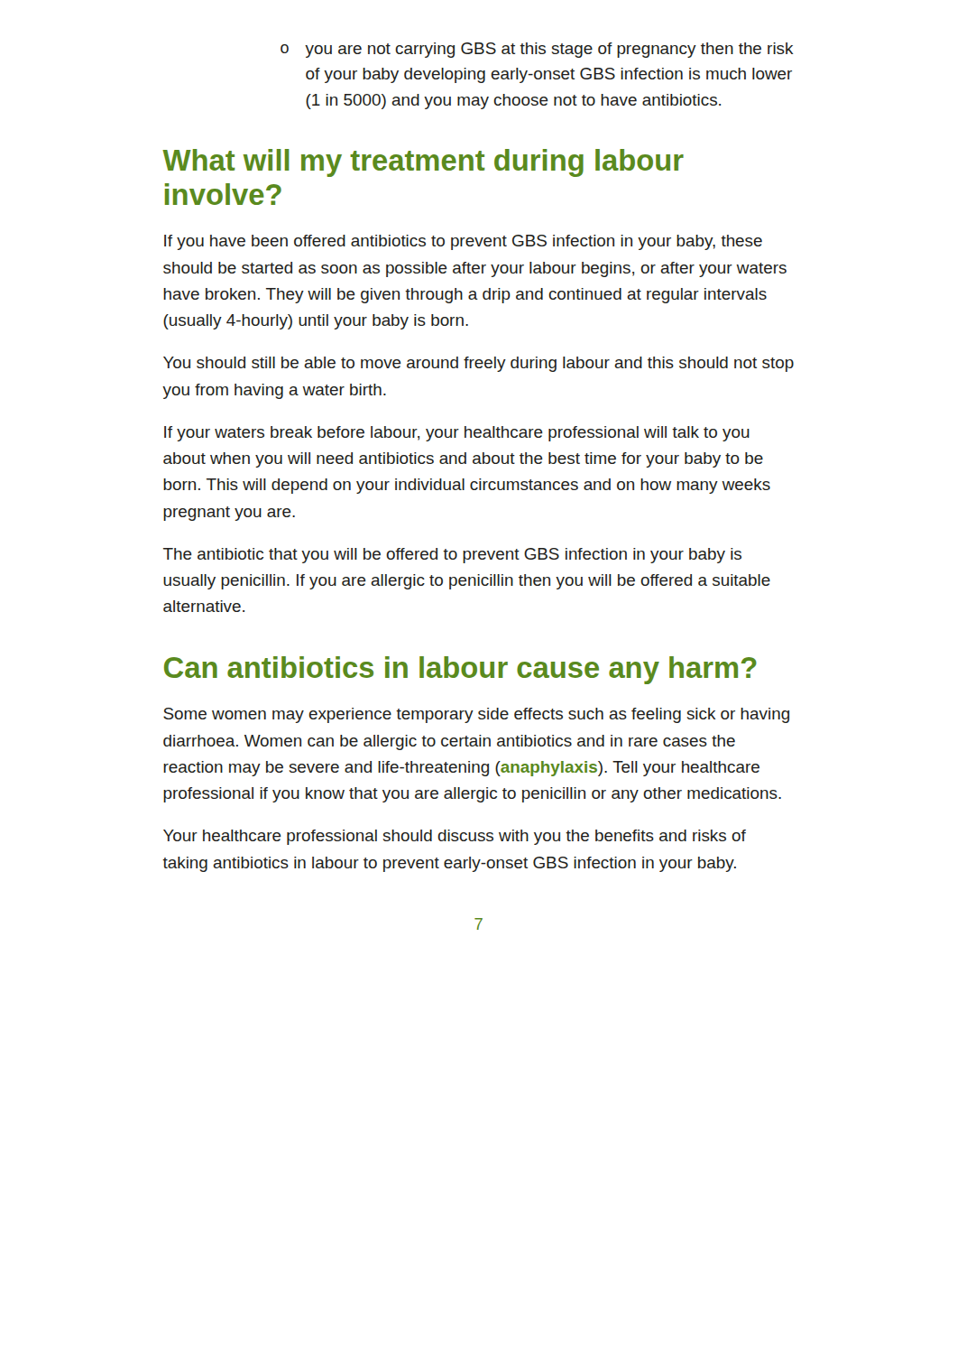you are not carrying GBS at this stage of pregnancy then the risk of your baby developing early-onset GBS infection is much lower (1 in 5000) and you may choose not to have antibiotics.
What will my treatment during labour involve?
If you have been offered antibiotics to prevent GBS infection in your baby, these should be started as soon as possible after your labour begins, or after your waters have broken. They will be given through a drip and continued at regular intervals (usually 4-hourly) until your baby is born.
You should still be able to move around freely during labour and this should not stop you from having a water birth.
If your waters break before labour, your healthcare professional will talk to you about when you will need antibiotics and about the best time for your baby to be born. This will depend on your individual circumstances and on how many weeks pregnant you are.
The antibiotic that you will be offered to prevent GBS infection in your baby is usually penicillin. If you are allergic to penicillin then you will be offered a suitable alternative.
Can antibiotics in labour cause any harm?
Some women may experience temporary side effects such as feeling sick or having diarrhoea. Women can be allergic to certain antibiotics and in rare cases the reaction may be severe and life-threatening (anaphylaxis). Tell your healthcare professional if you know that you are allergic to penicillin or any other medications.
Your healthcare professional should discuss with you the benefits and risks of taking antibiotics in labour to prevent early-onset GBS infection in your baby.
7